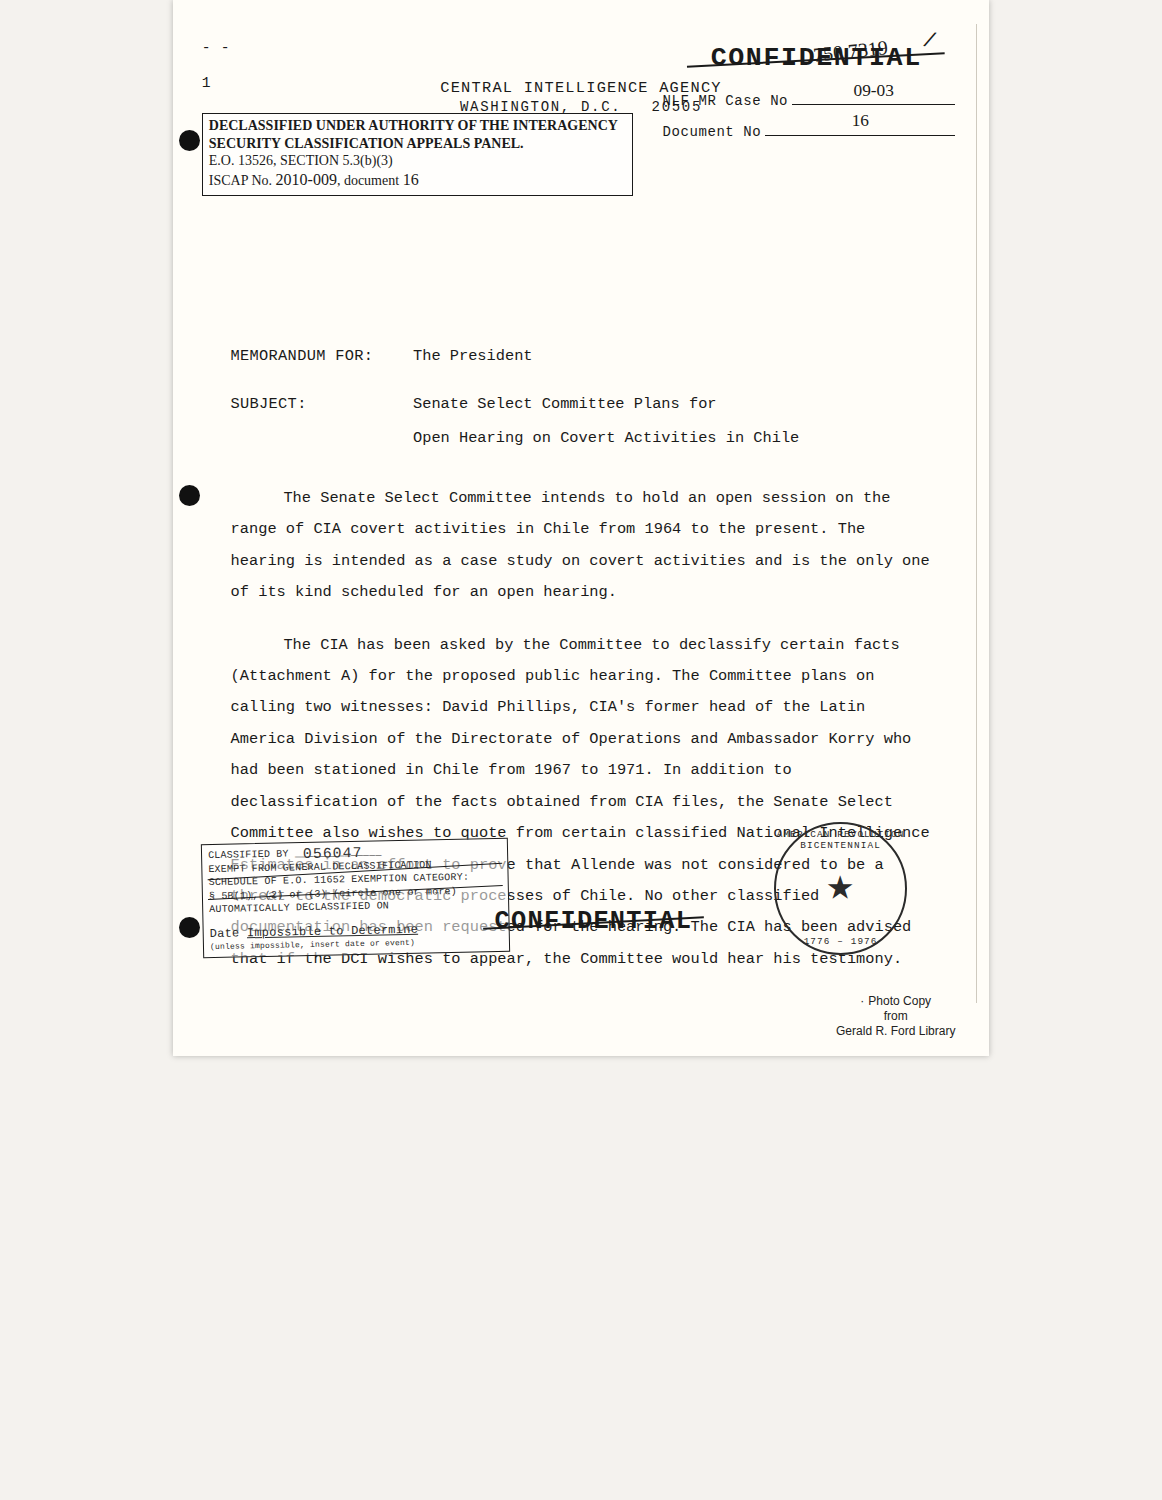- - 1
/
750 7319
CONFIDENTIAL
CENTRAL INTELLIGENCE AGENCY
WASHINGTON, D.C. 20505
NLF MR Case No 09-03
Document No 16
DECLASSIFIED UNDER AUTHORITY OF THE INTERAGENCY
SECURITY CLASSIFICATION APPEALS PANEL.
E.O. 13526, SECTION 5.3(b)(3)
ISCAP No. 2010-009, document 16
MEMORANDUM FOR:
The President
SUBJECT:
Senate Select Committee Plans for
Open Hearing on Covert Activities in Chile
The Senate Select Committee intends to hold an open session on the range of CIA covert activities in Chile from 1964 to the present. The hearing is intended as a case study on covert activities and is the only one of its kind scheduled for an open hearing.
The CIA has been asked by the Committee to declassify certain facts (Attachment A) for the proposed public hearing. The Committee plans on calling two witnesses: David Phillips, CIA's former head of the Latin America Division of the Directorate of Operations and Ambassador Korry who had been stationed in Chile from 1967 to 1971. In addition to declassification of the facts obtained from CIA files, the Senate Select Committee also wishes to quote from certain classified National Intelligence Estimates in an effort to prove that Allende was not considered to be a threat to the democratic processes of Chile. No other classified documentation has been requested for the hearing. The CIA has been advised that if the DCI wishes to appear, the Committee would hear his testimony.
056047
CLASSIFIED BY ______________
EXEMPT FROM GENERAL DECLASSIFICATION
SCHEDULE OF E.O. 11652 EXEMPTION CATEGORY:
§ 5B(1), (2) or (3) (circle one or more)
AUTOMATICALLY DECLASSIFIED ON
Date Impossible to Determine
(unless impossible, insert date or event)
CONFIDENTIAL
AMERICAN REVOLUTION BICENTENNIAL
★
1776 – 1976
·Photo Copy
from
Gerald R. Ford Library